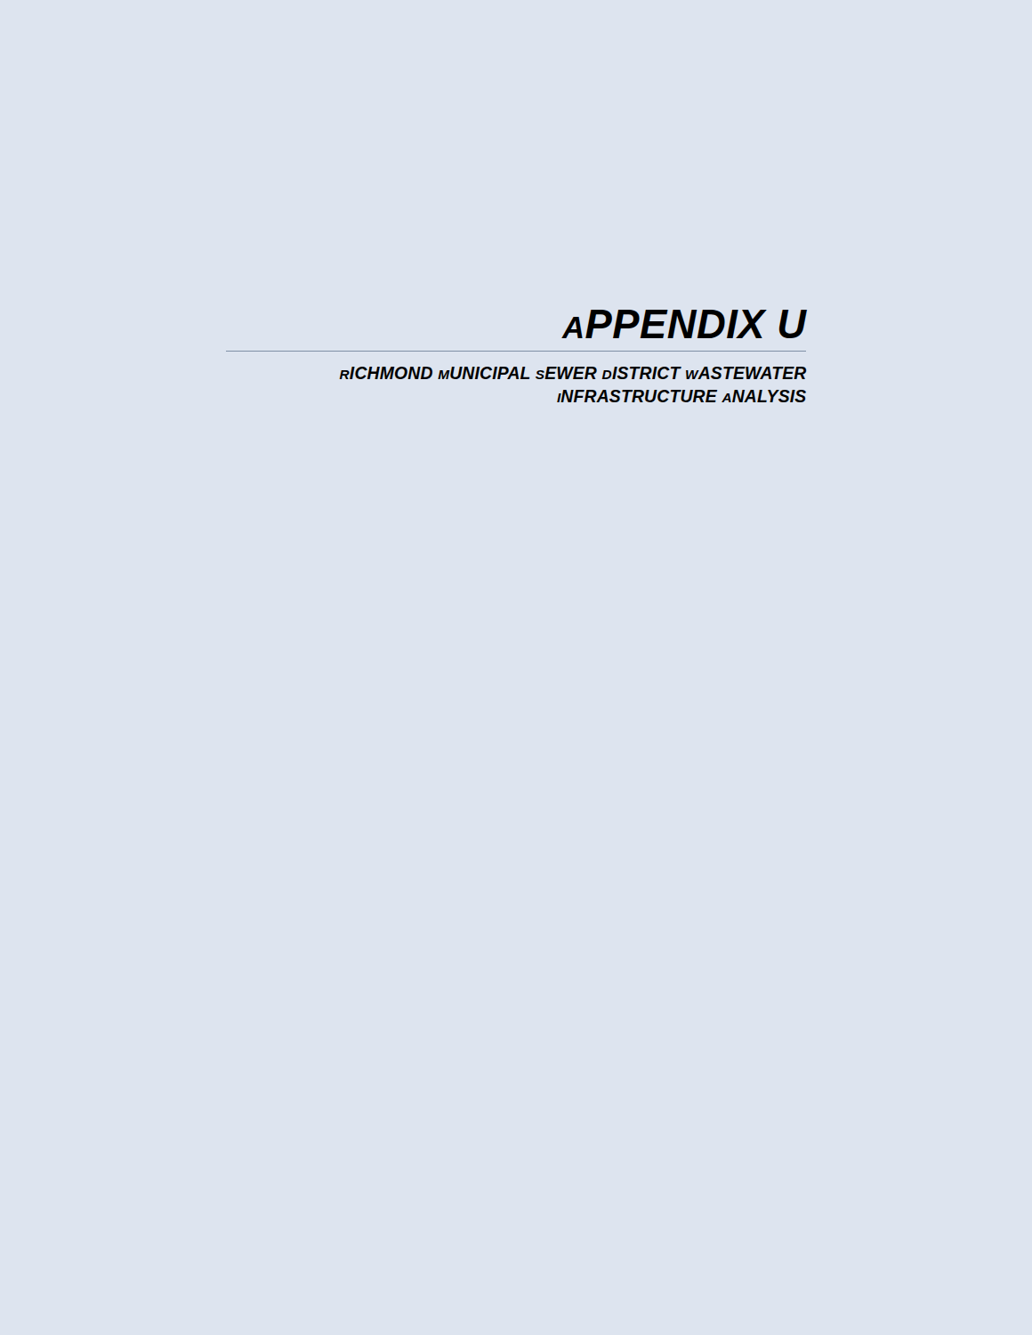APPENDIX U
RICHMOND MUNICIPAL SEWER DISTRICT WASTEWATER
INFRASTRUCTURE ANALYSIS